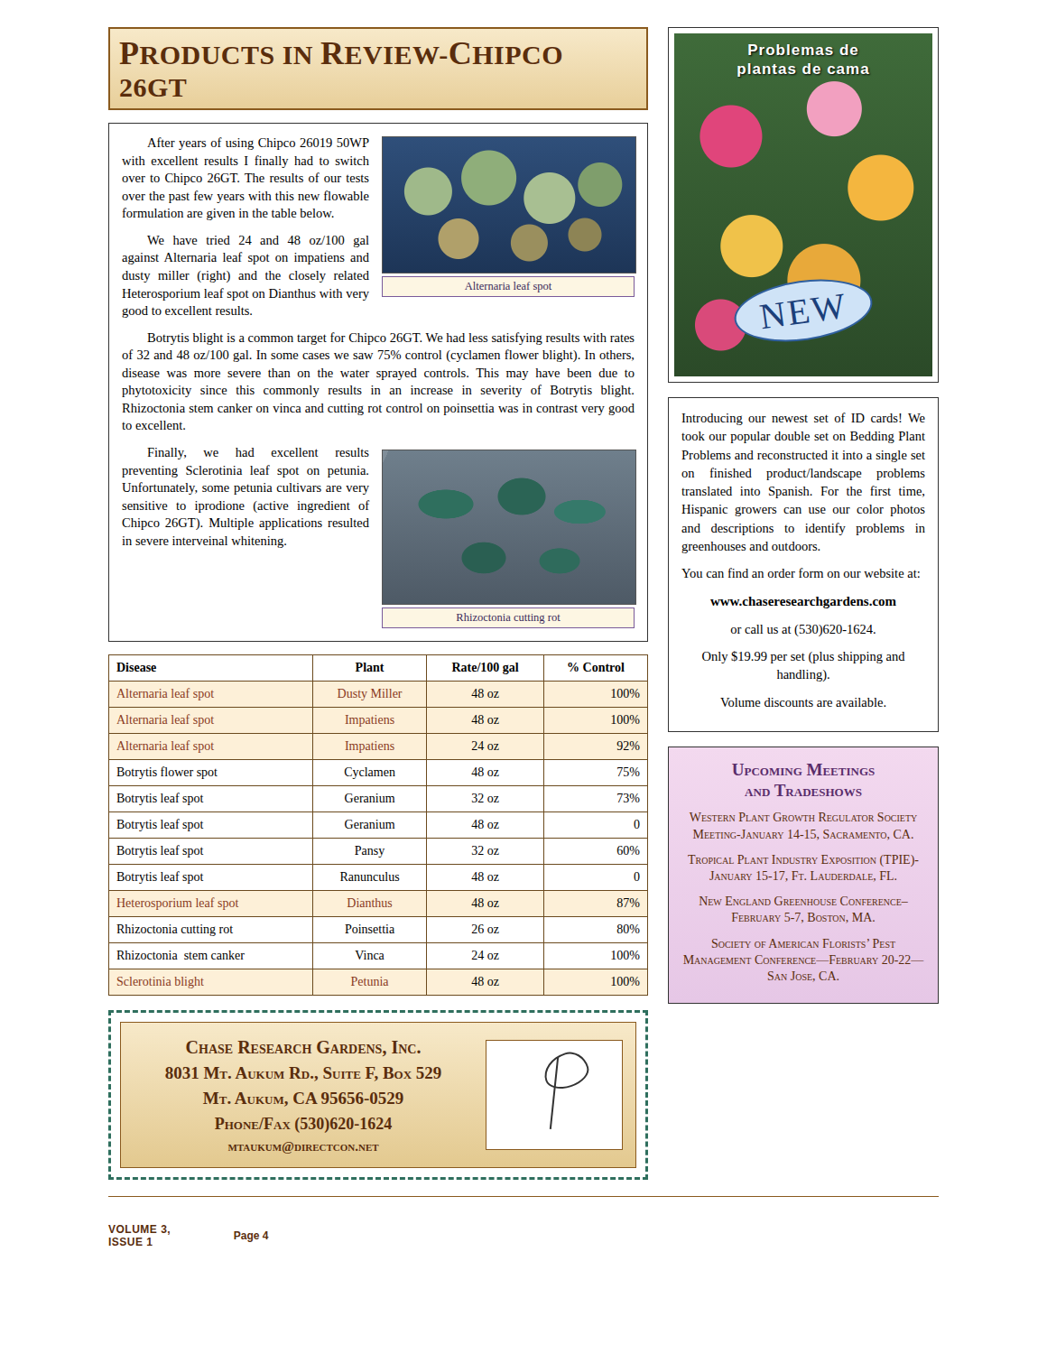PRODUCTS IN REVIEW-CHIPCO 26GT
Alternaria leaf spot
After years of using Chipco 26019 50WP with excellent results I finally had to switch over to Chipco 26GT. The results of our tests over the past few years with this new flowable formulation are given in the table below.
We have tried 24 and 48 oz/100 gal against Alternaria leaf spot on impatiens and dusty miller (right) and the closely related Heterosporium leaf spot on Dianthus with very good to excellent results.
Botrytis blight is a common target for Chipco 26GT. We had less satisfying results with rates of 32 and 48 oz/100 gal. In some cases we saw 75% control (cyclamen flower blight). In others, disease was more severe than on the water sprayed controls. This may have been due to phytotoxicity since this commonly results in an increase in severity of Botrytis blight. Rhizoctonia stem canker on vinca and cutting rot control on poinsettia was in contrast very good to excellent.
Rhizoctonia cutting rot
Finally, we had excellent results preventing Sclerotinia leaf spot on petunia. Unfortunately, some petunia cultivars are very sensitive to iprodione (active ingredient of Chipco 26GT). Multiple applications resulted in severe interveinal whitening.
| Disease | Plant | Rate/100 gal | % Control |
| --- | --- | --- | --- |
| Alternaria leaf spot | Dusty Miller | 48 oz | 100% |
| Alternaria leaf spot | Impatiens | 48 oz | 100% |
| Alternaria leaf spot | Impatiens | 24 oz | 92% |
| Botrytis flower spot | Cyclamen | 48 oz | 75% |
| Botrytis leaf spot | Geranium | 32 oz | 73% |
| Botrytis leaf spot | Geranium | 48 oz | 0 |
| Botrytis leaf spot | Pansy | 32 oz | 60% |
| Botrytis leaf spot | Ranunculus | 48 oz | 0 |
| Heterosporium leaf spot | Dianthus | 48 oz | 87% |
| Rhizoctonia cutting rot | Poinsettia | 26 oz | 80% |
| Rhizoctonia stem canker | Vinca | 24 oz | 100% |
| Sclerotinia blight | Petunia | 48 oz | 100% |
Chase Research Gardens, Inc.
8031 Mt. Aukum Rd., Suite F, Box 529
Mt. Aukum, CA 95656-0529
Phone/Fax (530)620-1624
mtaukum@directcon.net
Problemas de
plantas de cama
NEW
Introducing our newest set of ID cards! We took our popular double set on Bedding Plant Problems and reconstructed it into a single set on finished product/landscape problems translated into Spanish. For the first time, Hispanic growers can use our color photos and descriptions to identify problems in greenhouses and outdoors.
You can find an order form on our website at:
www.chaseresearchgardens.com
or call us at (530)620-1624.
Only $19.99 per set (plus shipping and handling).
Volume discounts are available.
Upcoming Meetings
and Tradeshows
Western Plant Growth Regulator Society Meeting-January 14-15, Sacramento, CA.
Tropical Plant Industry Exposition (TPIE)-January 15-17, Ft. Lauderdale, FL.
New England Greenhouse Conference– February 5-7, Boston, MA.
Society of American Florists’ Pest Management Conference—February 20-22—San Jose, CA.
VOLUME 3, ISSUE 1
Page 4